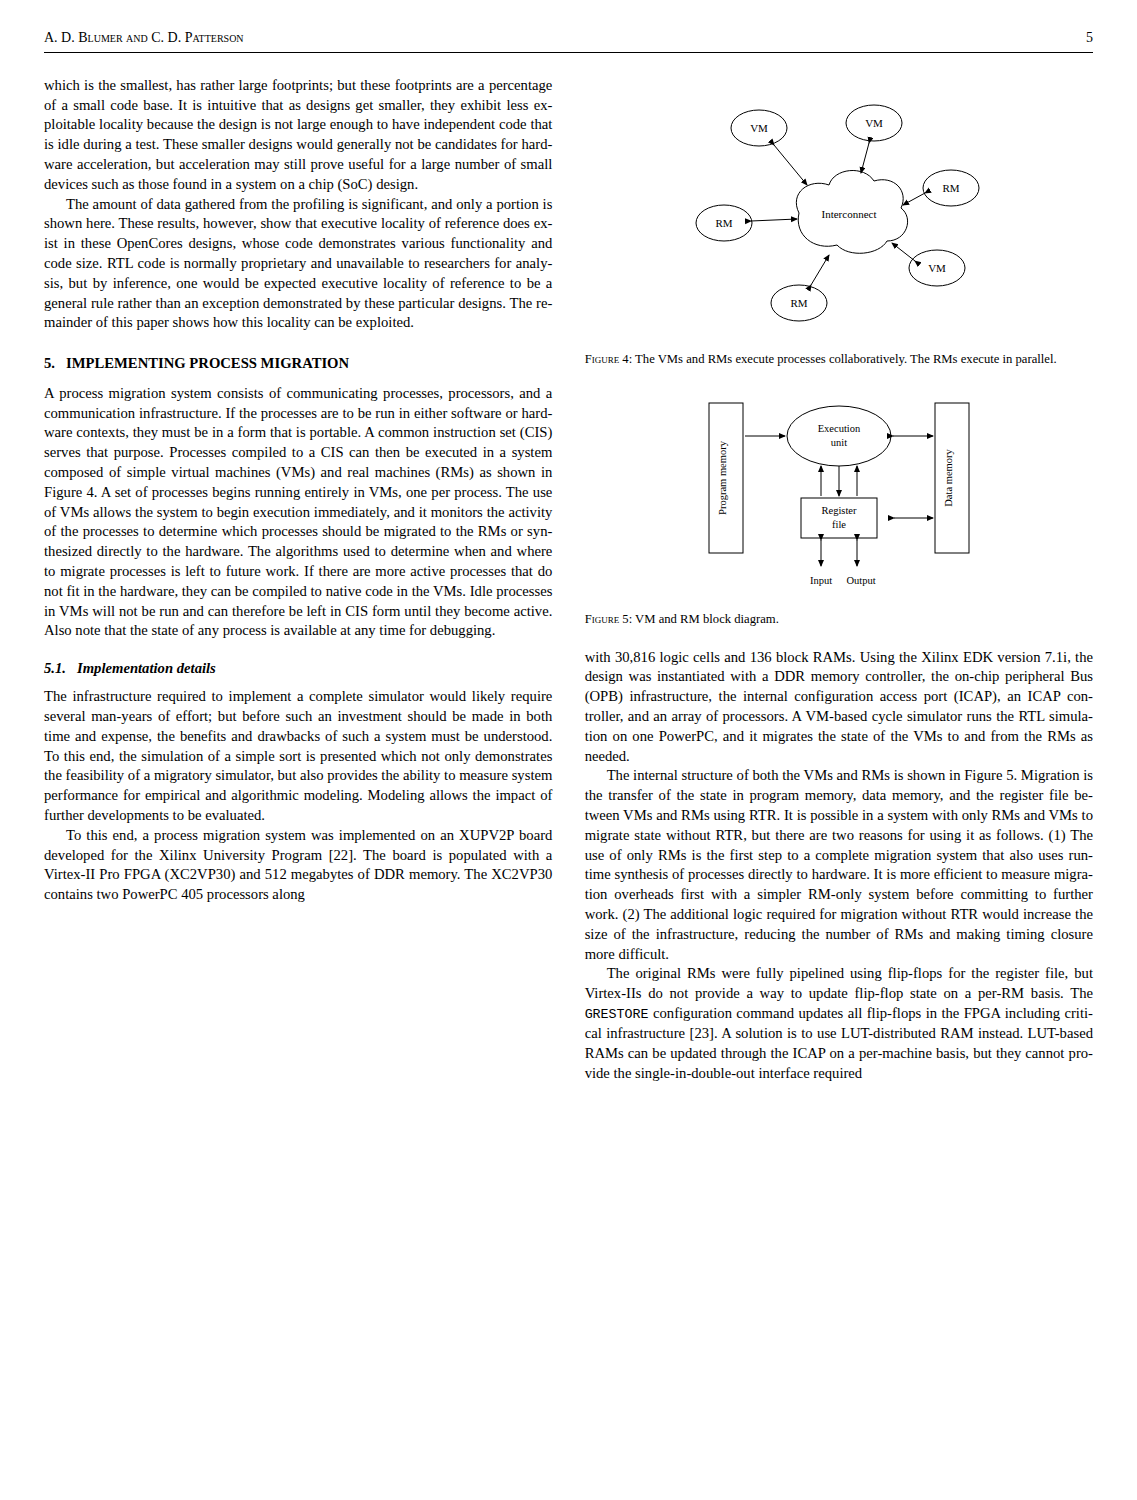A. D. Blumer and C. D. Patterson 5
which is the smallest, has rather large footprints; but these footprints are a percentage of a small code base. It is intuitive that as designs get smaller, they exhibit less exploitable locality because the design is not large enough to have independent code that is idle during a test. These smaller designs would generally not be candidates for hardware acceleration, but acceleration may still prove useful for a large number of small devices such as those found in a system on a chip (SoC) design.
The amount of data gathered from the profiling is significant, and only a portion is shown here. These results, however, show that executive locality of reference does exist in these OpenCores designs, whose code demonstrates various functionality and code size. RTL code is normally proprietary and unavailable to researchers for analysis, but by inference, one would be expected executive locality of reference to be a general rule rather than an exception demonstrated by these particular designs. The remainder of this paper shows how this locality can be exploited.
5. IMPLEMENTING PROCESS MIGRATION
A process migration system consists of communicating processes, processors, and a communication infrastructure. If the processes are to be run in either software or hardware contexts, they must be in a form that is portable. A common instruction set (CIS) serves that purpose. Processes compiled to a CIS can then be executed in a system composed of simple virtual machines (VMs) and real machines (RMs) as shown in Figure 4. A set of processes begins running entirely in VMs, one per process. The use of VMs allows the system to begin execution immediately, and it monitors the activity of the processes to determine which processes should be migrated to the RMs or synthesized directly to the hardware. The algorithms used to determine when and where to migrate processes is left to future work. If there are more active processes that do not fit in the hardware, they can be compiled to native code in the VMs. Idle processes in VMs will not be run and can therefore be left in CIS form until they become active. Also note that the state of any process is available at any time for debugging.
5.1. Implementation details
The infrastructure required to implement a complete simulator would likely require several man-years of effort; but before such an investment should be made in both time and expense, the benefits and drawbacks of such a system must be understood. To this end, the simulation of a simple sort is presented which not only demonstrates the feasibility of a migratory simulator, but also provides the ability to measure system performance for empirical and algorithmic modeling. Modeling allows the impact of further developments to be evaluated.
To this end, a process migration system was implemented on an XUPV2P board developed for the Xilinx University Program [22]. The board is populated with a Virtex-II Pro FPGA (XC2VP30) and 512 megabytes of DDR memory. The XC2VP30 contains two PowerPC 405 processors along
Interconnect VM VM RM RM VM RM
Figure 4: The VMs and RMs execute processes collaboratively. The RMs execute in parallel.
Program memory Data memory Execution unit Register file Input Output
Figure 5: VM and RM block diagram.
with 30,816 logic cells and 136 block RAMs. Using the Xilinx EDK version 7.1i, the design was instantiated with a DDR memory controller, the on-chip peripheral Bus (OPB) infrastructure, the internal configuration access port (ICAP), an ICAP controller, and an array of processors. A VM-based cycle simulator runs the RTL simulation on one PowerPC, and it migrates the state of the VMs to and from the RMs as needed.
The internal structure of both the VMs and RMs is shown in Figure 5. Migration is the transfer of the state in program memory, data memory, and the register file between VMs and RMs using RTR. It is possible in a system with only RMs and VMs to migrate state without RTR, but there are two reasons for using it as follows. (1) The use of only RMs is the first step to a complete migration system that also uses run-time synthesis of processes directly to hardware. It is more efficient to measure migration overheads first with a simpler RM-only system before committing to further work. (2) The additional logic required for migration without RTR would increase the size of the infrastructure, reducing the number of RMs and making timing closure more difficult.
The original RMs were fully pipelined using flip-flops for the register file, but Virtex-IIs do not provide a way to update flip-flop state on a per-RM basis. The GRESTORE configuration command updates all flip-flops in the FPGA including critical infrastructure [23]. A solution is to use LUT-distributed RAM instead. LUT-based RAMs can be updated through the ICAP on a per-machine basis, but they cannot provide the single-in-double-out interface required